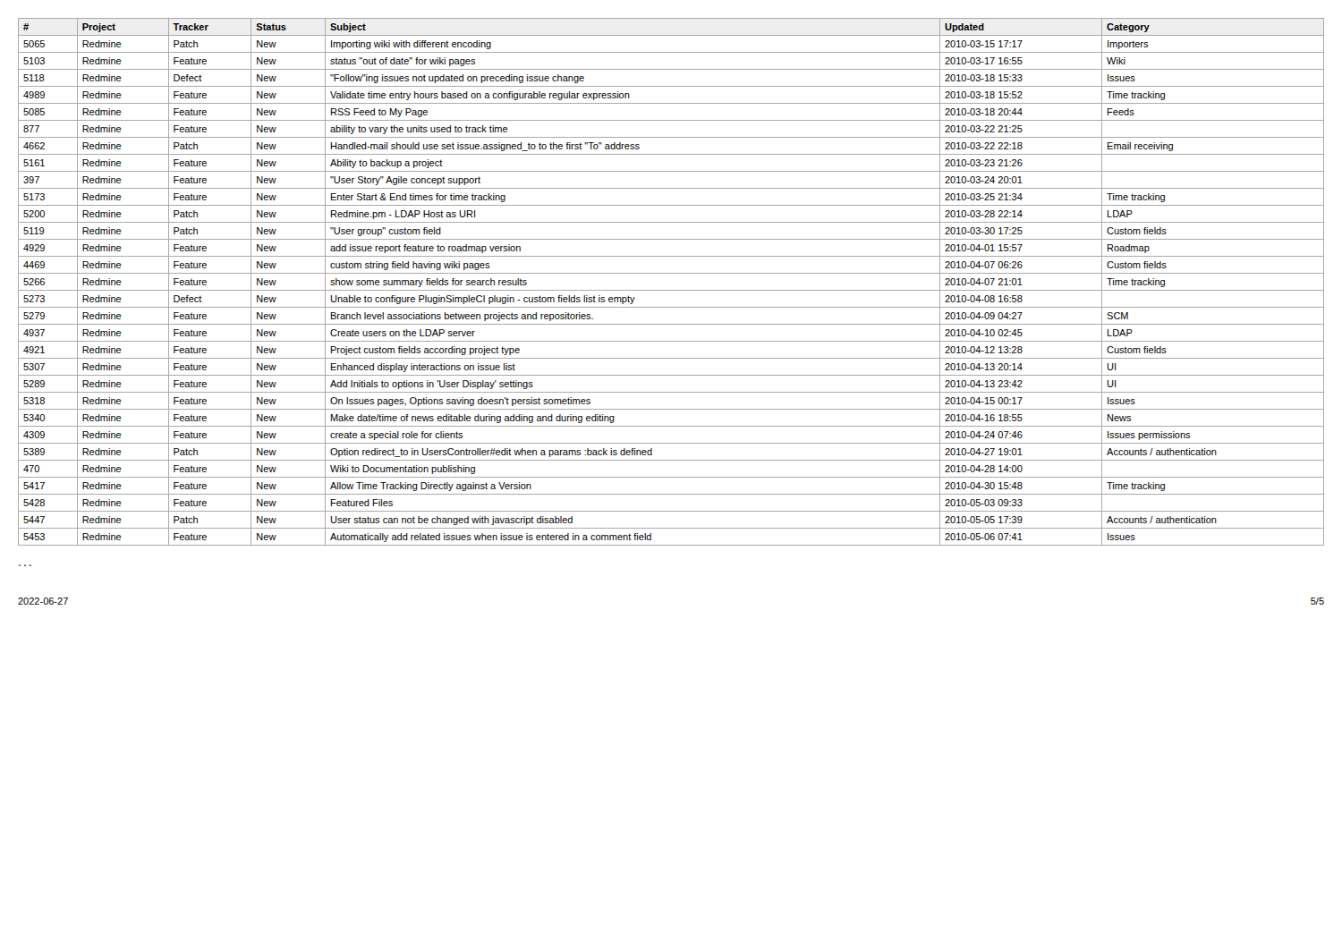| # | Project | Tracker | Status | Subject | Updated | Category |
| --- | --- | --- | --- | --- | --- | --- |
| 5065 | Redmine | Patch | New | Importing wiki with different encoding | 2010-03-15 17:17 | Importers |
| 5103 | Redmine | Feature | New | status "out of date" for wiki pages | 2010-03-17 16:55 | Wiki |
| 5118 | Redmine | Defect | New | "Follow"ing issues not updated on preceding issue change | 2010-03-18 15:33 | Issues |
| 4989 | Redmine | Feature | New | Validate time entry hours based on a configurable regular expression | 2010-03-18 15:52 | Time tracking |
| 5085 | Redmine | Feature | New | RSS Feed to My Page | 2010-03-18 20:44 | Feeds |
| 877 | Redmine | Feature | New | ability to vary the units used to track time | 2010-03-22 21:25 | |
| 4662 | Redmine | Patch | New | Handled-mail should use set issue.assigned_to to the first "To" address | 2010-03-22 22:18 | Email receiving |
| 5161 | Redmine | Feature | New | Ability to backup a project | 2010-03-23 21:26 | |
| 397 | Redmine | Feature | New | "User Story" Agile concept support | 2010-03-24 20:01 | |
| 5173 | Redmine | Feature | New | Enter Start & End times for time tracking | 2010-03-25 21:34 | Time tracking |
| 5200 | Redmine | Patch | New | Redmine.pm - LDAP Host as URI | 2010-03-28 22:14 | LDAP |
| 5119 | Redmine | Patch | New | "User group" custom field | 2010-03-30 17:25 | Custom fields |
| 4929 | Redmine | Feature | New | add issue report feature to roadmap version | 2010-04-01 15:57 | Roadmap |
| 4469 | Redmine | Feature | New | custom string field having wiki pages | 2010-04-07 06:26 | Custom fields |
| 5266 | Redmine | Feature | New | show some summary fields for search results | 2010-04-07 21:01 | Time tracking |
| 5273 | Redmine | Defect | New | Unable to configure PluginSimpleCI plugin - custom fields list is empty | 2010-04-08 16:58 | |
| 5279 | Redmine | Feature | New | Branch level associations between projects and repositories. | 2010-04-09 04:27 | SCM |
| 4937 | Redmine | Feature | New | Create users on the LDAP server | 2010-04-10 02:45 | LDAP |
| 4921 | Redmine | Feature | New | Project custom fields according project type | 2010-04-12 13:28 | Custom fields |
| 5307 | Redmine | Feature | New | Enhanced display interactions on issue list | 2010-04-13 20:14 | UI |
| 5289 | Redmine | Feature | New | Add Initials to options in 'User Display' settings | 2010-04-13 23:42 | UI |
| 5318 | Redmine | Feature | New | On Issues pages, Options saving doesn't persist sometimes | 2010-04-15 00:17 | Issues |
| 5340 | Redmine | Feature | New | Make date/time of news editable during adding and during editing | 2010-04-16 18:55 | News |
| 4309 | Redmine | Feature | New | create a special role for clients | 2010-04-24 07:46 | Issues permissions |
| 5389 | Redmine | Patch | New | Option redirect_to in UsersController#edit when a params :back is defined | 2010-04-27 19:01 | Accounts / authentication |
| 470 | Redmine | Feature | New | Wiki to Documentation publishing | 2010-04-28 14:00 | |
| 5417 | Redmine | Feature | New | Allow Time Tracking Directly against a Version | 2010-04-30 15:48 | Time tracking |
| 5428 | Redmine | Feature | New | Featured Files | 2010-05-03 09:33 | |
| 5447 | Redmine | Patch | New | User status can not be changed with javascript disabled | 2010-05-05 17:39 | Accounts / authentication |
| 5453 | Redmine | Feature | New | Automatically add related issues when issue is entered in a comment field | 2010-05-06 07:41 | Issues |
...
2022-06-27 5/5